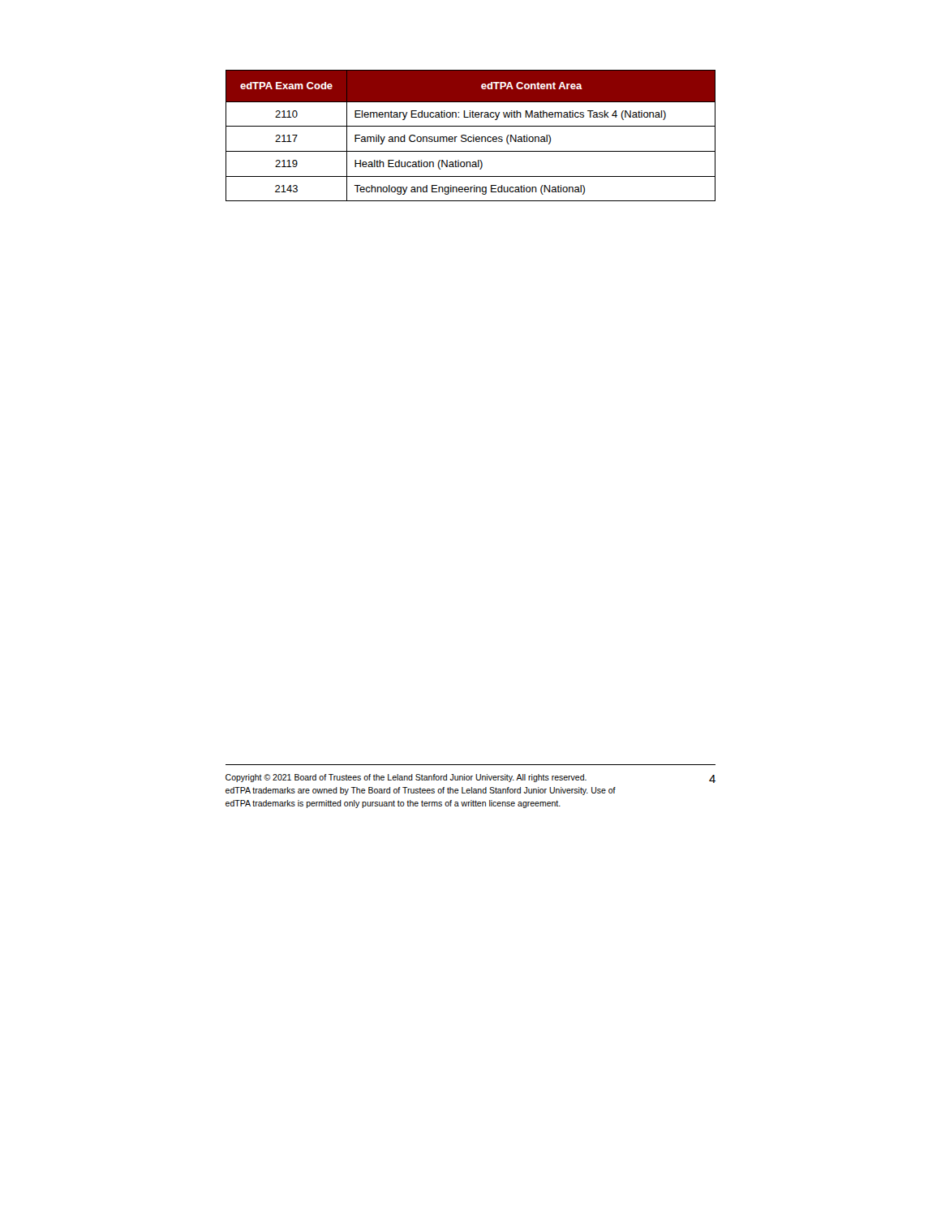| edTPA Exam Code | edTPA Content Area |
| --- | --- |
| 2110 | Elementary Education: Literacy with Mathematics Task 4 (National) |
| 2117 | Family and Consumer Sciences (National) |
| 2119 | Health Education (National) |
| 2143 | Technology and Engineering Education (National) |
Copyright © 2021 Board of Trustees of the Leland Stanford Junior University. All rights reserved.
edTPA trademarks are owned by The Board of Trustees of the Leland Stanford Junior University. Use of edTPA trademarks is permitted only pursuant to the terms of a written license agreement.
4